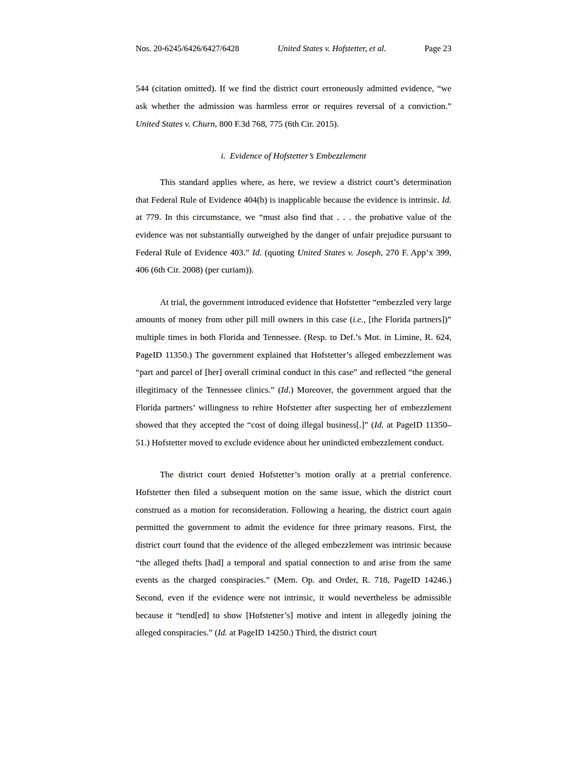Nos. 20-6245/6426/6427/6428 United States v. Hofstetter, et al. Page 23
544 (citation omitted). If we find the district court erroneously admitted evidence, “we ask whether the admission was harmless error or requires reversal of a conviction.” United States v. Churn, 800 F.3d 768, 775 (6th Cir. 2015).
i. Evidence of Hofstetter’s Embezzlement
This standard applies where, as here, we review a district court’s determination that Federal Rule of Evidence 404(b) is inapplicable because the evidence is intrinsic. Id. at 779. In this circumstance, we “must also find that . . . the probative value of the evidence was not substantially outweighed by the danger of unfair prejudice pursuant to Federal Rule of Evidence 403.” Id. (quoting United States v. Joseph, 270 F. App’x 399, 406 (6th Cir. 2008) (per curiam)).
At trial, the government introduced evidence that Hofstetter “embezzled very large amounts of money from other pill mill owners in this case (i.e., [the Florida partners])” multiple times in both Florida and Tennessee. (Resp. to Def.’s Mot. in Limine, R. 624, PageID 11350.) The government explained that Hofstetter’s alleged embezzlement was “part and parcel of [her] overall criminal conduct in this case” and reflected “the general illegitimacy of the Tennessee clinics.” (Id.) Moreover, the government argued that the Florida partners’ willingness to rehire Hofstetter after suspecting her of embezzlement showed that they accepted the “cost of doing illegal business[.]” (Id. at PageID 11350–51.) Hofstetter moved to exclude evidence about her unindicted embezzlement conduct.
The district court denied Hofstetter’s motion orally at a pretrial conference. Hofstetter then filed a subsequent motion on the same issue, which the district court construed as a motion for reconsideration. Following a hearing, the district court again permitted the government to admit the evidence for three primary reasons. First, the district court found that the evidence of the alleged embezzlement was intrinsic because “the alleged thefts [had] a temporal and spatial connection to and arise from the same events as the charged conspiracies.” (Mem. Op. and Order, R. 718, PageID 14246.) Second, even if the evidence were not intrinsic, it would nevertheless be admissible because it “tend[ed] to show [Hofstetter’s] motive and intent in allegedly joining the alleged conspiracies.” (Id. at PageID 14250.) Third, the district court